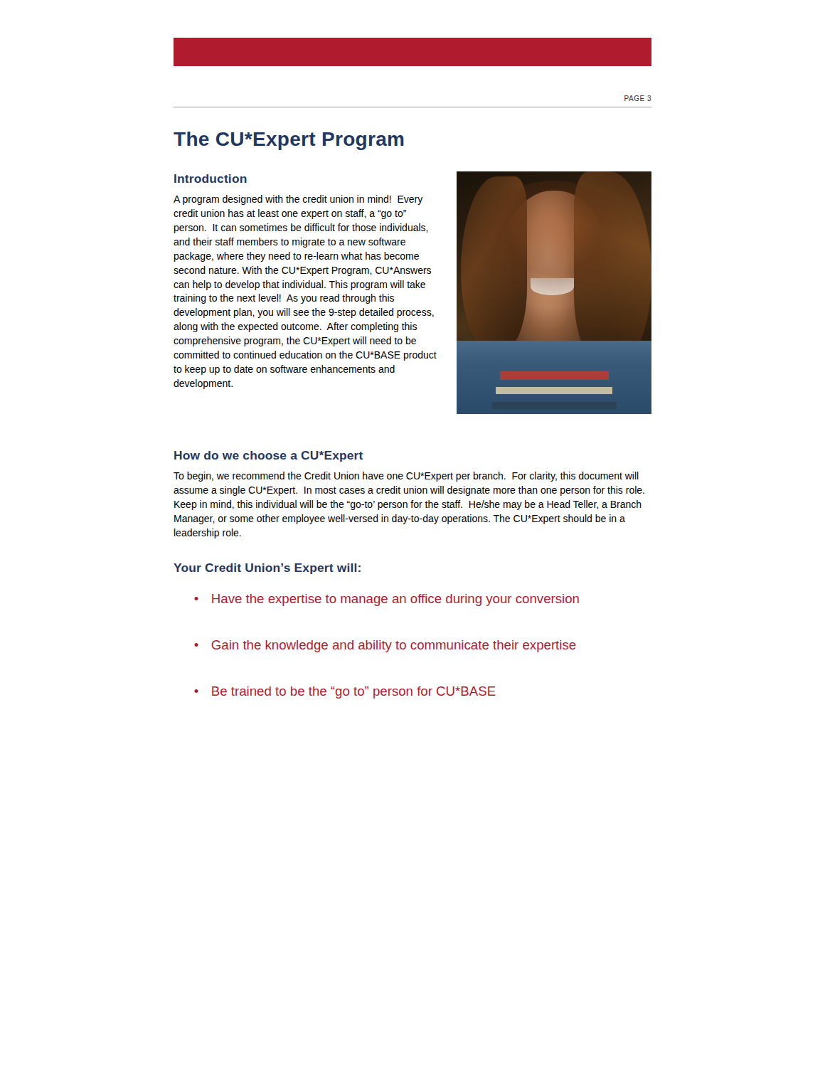PAGE 3
The CU*Expert Program
Introduction
A program designed with the credit union in mind! Every credit union has at least one expert on staff, a “go to” person. It can sometimes be difficult for those individuals, and their staff members to migrate to a new software package, where they need to re-learn what has become second nature. With the CU*Expert Program, CU*Answers can help to develop that individual. This program will take training to the next level! As you read through this development plan, you will see the 9-step detailed process, along with the expected outcome. After completing this comprehensive program, the CU*Expert will need to be committed to continued education on the CU*BASE product to keep up to date on software enhancements and development.
How do we choose a CU*Expert
To begin, we recommend the Credit Union have one CU*Expert per branch. For clarity, this document will assume a single CU*Expert. In most cases a credit union will designate more than one person for this role. Keep in mind, this individual will be the “go-to’ person for the staff. He/she may be a Head Teller, a Branch Manager, or some other employee well-versed in day-to-day operations. The CU*Expert should be in a leadership role.
Your Credit Union’s Expert will:
Have the expertise to manage an office during your conversion
Gain the knowledge and ability to communicate their expertise
Be trained to be the “go to” person for CU*BASE